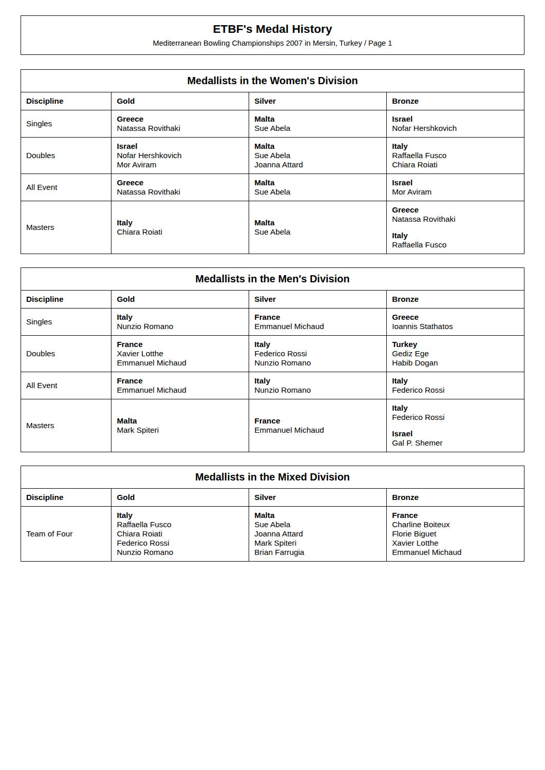ETBF's Medal History
Mediterranean Bowling Championships 2007 in Mersin, Turkey / Page 1
Medallists in the Women's Division
| Discipline | Gold | Silver | Bronze |
| --- | --- | --- | --- |
| Singles | Greece Natassa Rovithaki | Malta Sue Abela | Israel Nofar Hershkovich |
| Doubles | Israel Nofar Hershkovich Mor Aviram | Malta Sue Abela Joanna Attard | Italy Raffaella Fusco Chiara Roiati |
| All Event | Greece Natassa Rovithaki | Malta Sue Abela | Israel Mor Aviram |
| Masters | Italy Chiara Roiati | Malta Sue Abela | Greece Natassa Rovithaki Italy Raffaella Fusco |
Medallists in the Men's Division
| Discipline | Gold | Silver | Bronze |
| --- | --- | --- | --- |
| Singles | Italy Nunzio Romano | France Emmanuel Michaud | Greece Ioannis Stathatos |
| Doubles | France Xavier Lotthe Emmanuel Michaud | Italy Federico Rossi Nunzio Romano | Turkey Gediz Ege Habib Dogan |
| All Event | France Emmanuel Michaud | Italy Nunzio Romano | Italy Federico Rossi |
| Masters | Malta Mark Spiteri | France Emmanuel Michaud | Italy Federico Rossi Israel Gal P. Shemer |
Medallists in the Mixed Division
| Discipline | Gold | Silver | Bronze |
| --- | --- | --- | --- |
| Team of Four | Italy Raffaella Fusco Chiara Roiati Federico Rossi Nunzio Romano | Malta Sue Abela Joanna Attard Mark Spiteri Brian Farrugia | France Charline Boiteux Florie Biguet Xavier Lotthe Emmanuel Michaud |